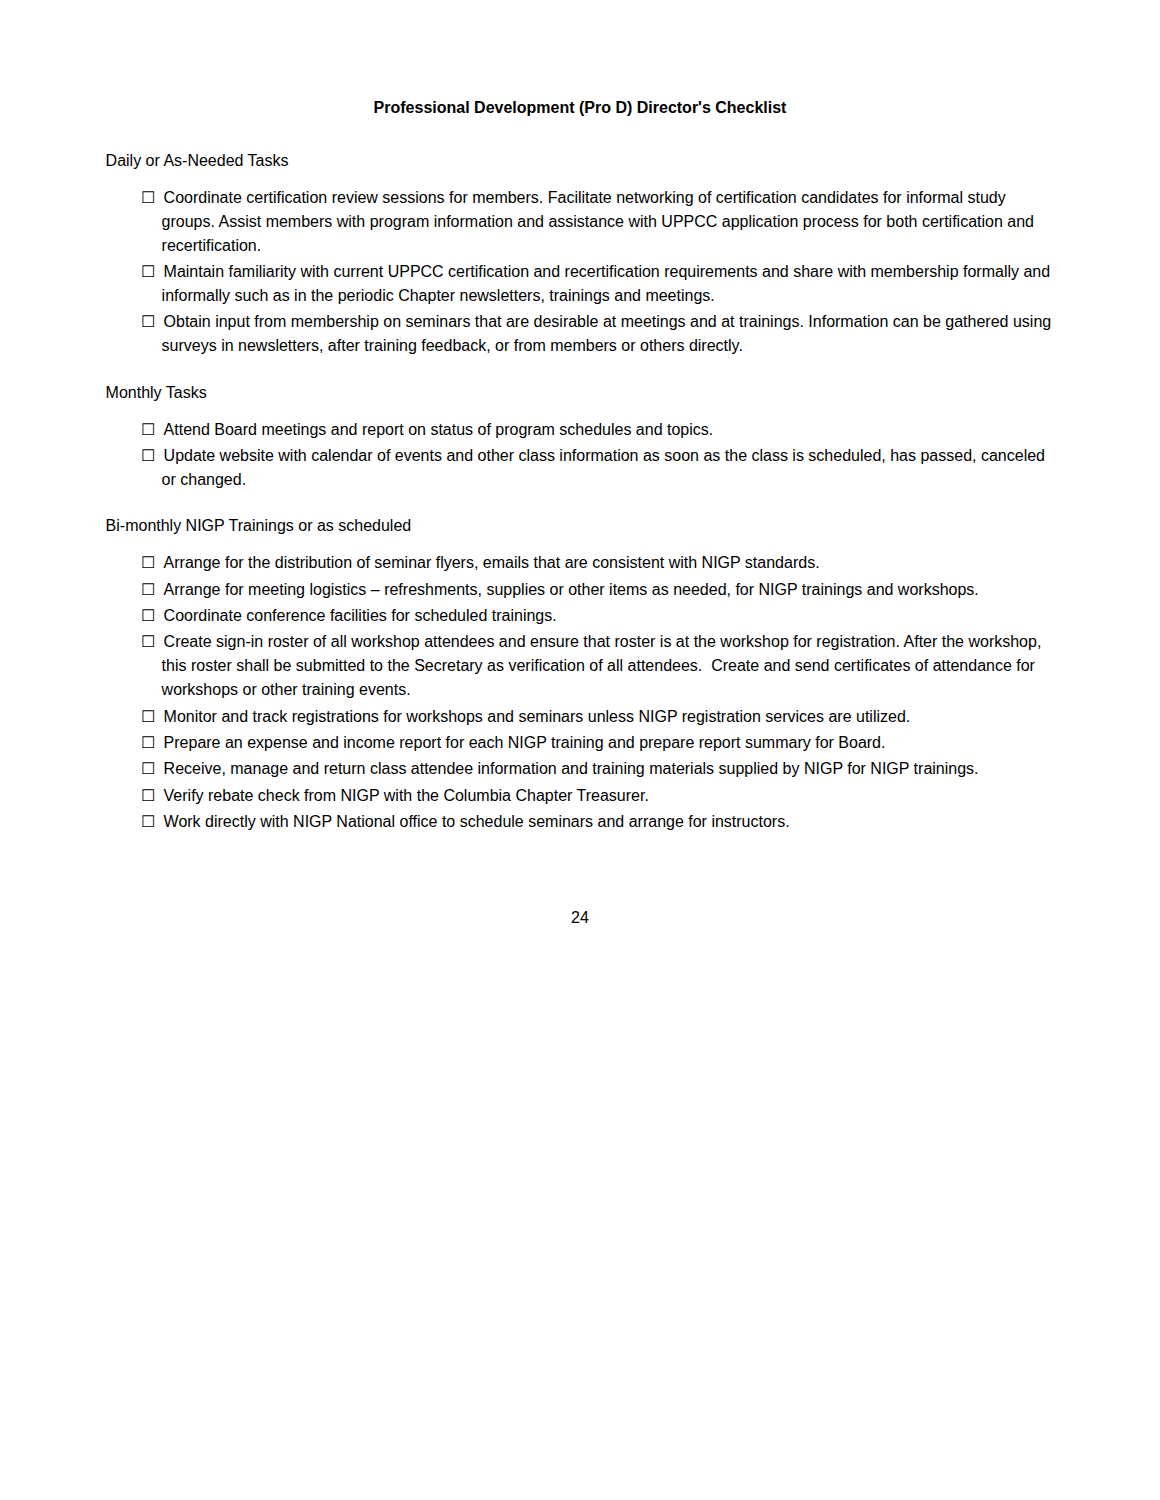Professional Development (Pro D) Director's Checklist
Daily or As-Needed Tasks
Coordinate certification review sessions for members. Facilitate networking of certification candidates for informal study groups. Assist members with program information and assistance with UPPCC application process for both certification and recertification.
Maintain familiarity with current UPPCC certification and recertification requirements and share with membership formally and informally such as in the periodic Chapter newsletters, trainings and meetings.
Obtain input from membership on seminars that are desirable at meetings and at trainings. Information can be gathered using surveys in newsletters, after training feedback, or from members or others directly.
Monthly Tasks
Attend Board meetings and report on status of program schedules and topics.
Update website with calendar of events and other class information as soon as the class is scheduled, has passed, canceled or changed.
Bi-monthly NIGP Trainings or as scheduled
Arrange for the distribution of seminar flyers, emails that are consistent with NIGP standards.
Arrange for meeting logistics – refreshments, supplies or other items as needed, for NIGP trainings and workshops.
Coordinate conference facilities for scheduled trainings.
Create sign-in roster of all workshop attendees and ensure that roster is at the workshop for registration. After the workshop, this roster shall be submitted to the Secretary as verification of all attendees. Create and send certificates of attendance for workshops or other training events.
Monitor and track registrations for workshops and seminars unless NIGP registration services are utilized.
Prepare an expense and income report for each NIGP training and prepare report summary for Board.
Receive, manage and return class attendee information and training materials supplied by NIGP for NIGP trainings.
Verify rebate check from NIGP with the Columbia Chapter Treasurer.
Work directly with NIGP National office to schedule seminars and arrange for instructors.
24